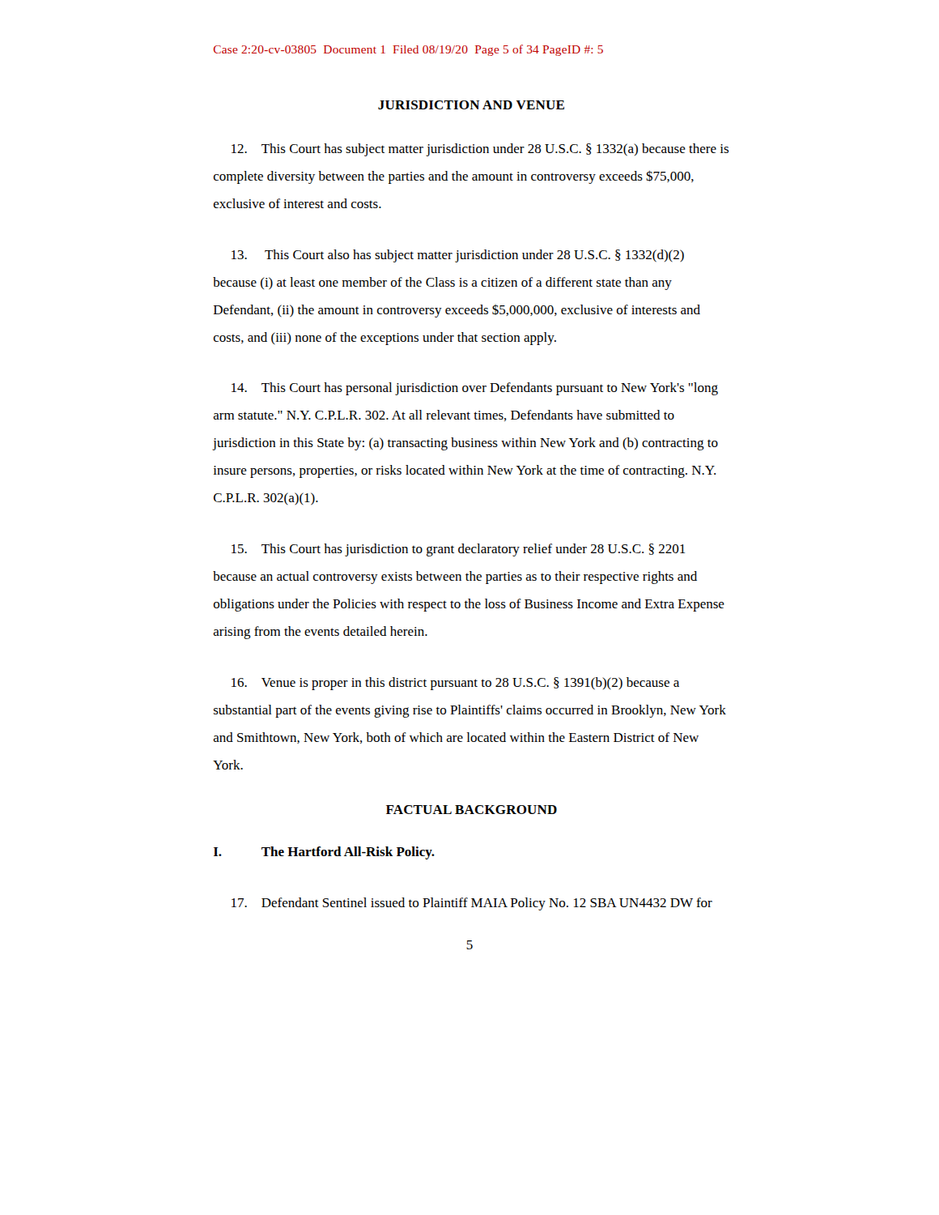Case 2:20-cv-03805 Document 1 Filed 08/19/20 Page 5 of 34 PageID #: 5
JURISDICTION AND VENUE
12. This Court has subject matter jurisdiction under 28 U.S.C. § 1332(a) because there is complete diversity between the parties and the amount in controversy exceeds $75,000, exclusive of interest and costs.
13. This Court also has subject matter jurisdiction under 28 U.S.C. § 1332(d)(2) because (i) at least one member of the Class is a citizen of a different state than any Defendant, (ii) the amount in controversy exceeds $5,000,000, exclusive of interests and costs, and (iii) none of the exceptions under that section apply.
14. This Court has personal jurisdiction over Defendants pursuant to New York's "long arm statute." N.Y. C.P.L.R. 302. At all relevant times, Defendants have submitted to jurisdiction in this State by: (a) transacting business within New York and (b) contracting to insure persons, properties, or risks located within New York at the time of contracting. N.Y. C.P.L.R. 302(a)(1).
15. This Court has jurisdiction to grant declaratory relief under 28 U.S.C. § 2201 because an actual controversy exists between the parties as to their respective rights and obligations under the Policies with respect to the loss of Business Income and Extra Expense arising from the events detailed herein.
16. Venue is proper in this district pursuant to 28 U.S.C. § 1391(b)(2) because a substantial part of the events giving rise to Plaintiffs' claims occurred in Brooklyn, New York and Smithtown, New York, both of which are located within the Eastern District of New York.
FACTUAL BACKGROUND
I. The Hartford All-Risk Policy.
17. Defendant Sentinel issued to Plaintiff MAIA Policy No. 12 SBA UN4432 DW for
5